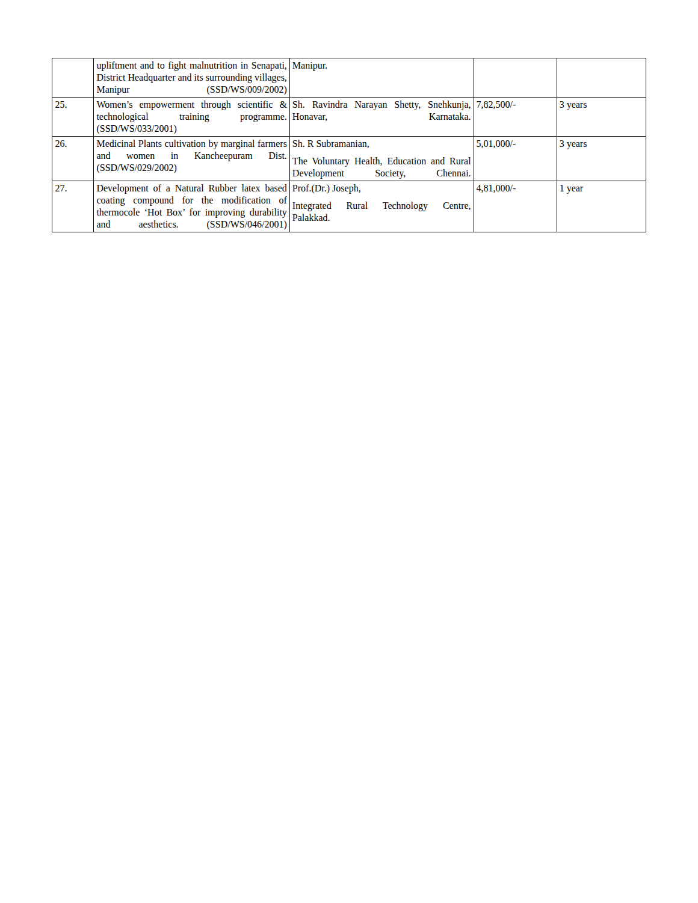| | upliftment and to fight malnutrition in Senapati, District Headquarter and its surrounding villages, Manipur (SSD/WS/009/2002) | Manipur. | | |
| 25. | Women’s empowerment through scientific & technological training programme. (SSD/WS/033/2001) | Sh. Ravindra Narayan Shetty, Snehkunja, Honavar, Karnataka. | 7,82,500/- | 3 years |
| 26. | Medicinal Plants cultivation by marginal farmers and women in Kancheepuram Dist. (SSD/WS/029/2002) | Sh. R Subramanian, The Voluntary Health, Education and Rural Development Society, Chennai. | 5,01,000/- | 3 years |
| 27. | Development of a Natural Rubber latex based coating compound for the modification of thermocole ‘Hot Box’ for improving durability and aesthetics. (SSD/WS/046/2001) | Prof.(Dr.) Joseph, Integrated Rural Technology Centre, Palakkad. | 4,81,000/- | 1 year |